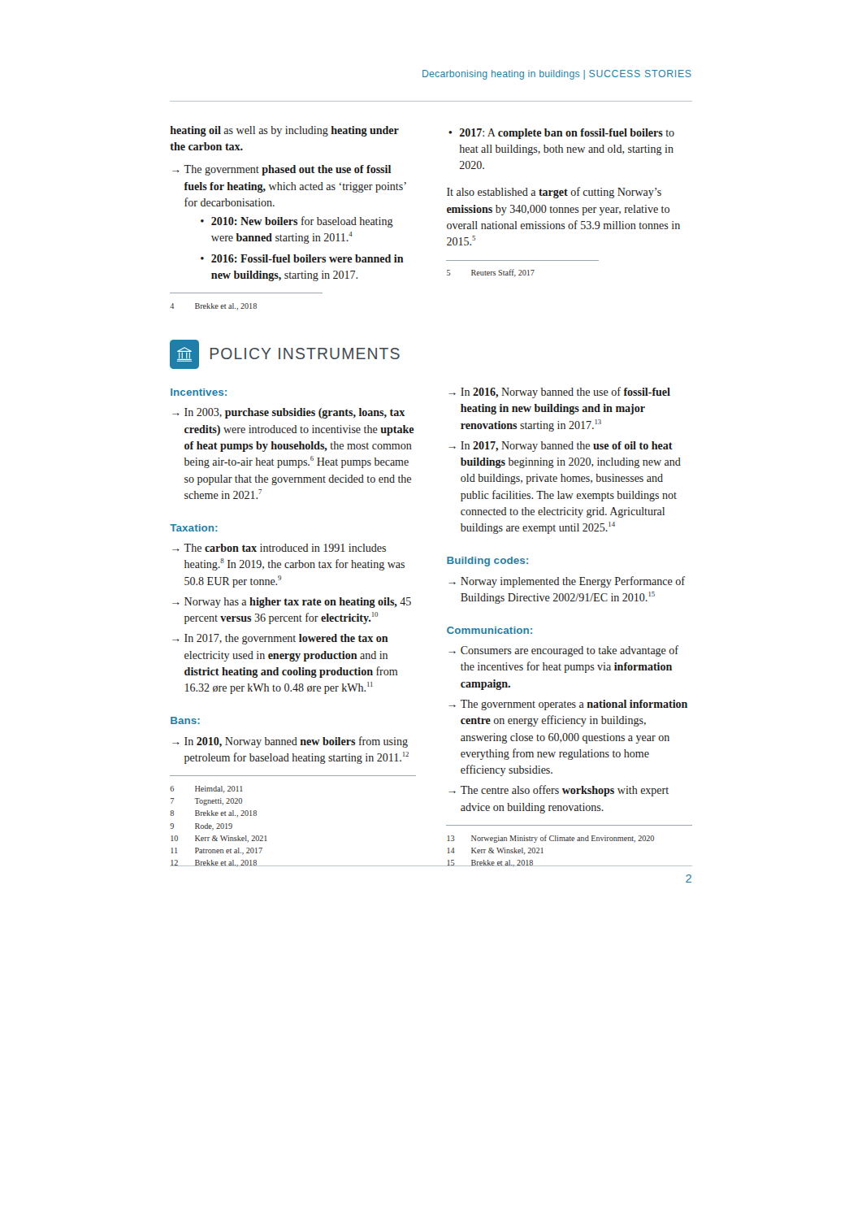Decarbonising heating in buildings | Success Stories
heating oil as well as by including heating under the carbon tax.
The government phased out the use of fossil fuels for heating, which acted as ‘trigger points’ for decarbonisation.
2010: New boilers for baseload heating were banned starting in 2011.4
2016: Fossil-fuel boilers were banned in new buildings, starting in 2017.
4 Brekke et al., 2018
2017: A complete ban on fossil-fuel boilers to heat all buildings, both new and old, starting in 2020.
It also established a target of cutting Norway’s emissions by 340,000 tonnes per year, relative to overall national emissions of 53.9 million tonnes in 2015.5
5 Reuters Staff, 2017
Policy instruments
Incentives:
In 2003, purchase subsidies (grants, loans, tax credits) were introduced to incentivise the uptake of heat pumps by households, the most common being air-to-air heat pumps.6 Heat pumps became so popular that the government decided to end the scheme in 2021.7
Taxation:
The carbon tax introduced in 1991 includes heating.8 In 2019, the carbon tax for heating was 50.8 EUR per tonne.9
Norway has a higher tax rate on heating oils, 45 percent versus 36 percent for electricity.10
In 2017, the government lowered the tax on electricity used in energy production and in district heating and cooling production from 16.32 øre per kWh to 0.48 øre per kWh.11
Bans:
In 2010, Norway banned new boilers from using petroleum for baseload heating starting in 2011.12
6 Heimdal, 2011
7 Tognetti, 2020
8 Brekke et al., 2018
9 Rode, 2019
10 Kerr & Winskel, 2021
11 Patronen et al., 2017
12 Brekke et al., 2018
In 2016, Norway banned the use of fossil-fuel heating in new buildings and in major renovations starting in 2017.13
In 2017, Norway banned the use of oil to heat buildings beginning in 2020, including new and old buildings, private homes, businesses and public facilities. The law exempts buildings not connected to the electricity grid. Agricultural buildings are exempt until 2025.14
Building codes:
Norway implemented the Energy Performance of Buildings Directive 2002/91/EC in 2010.15
Communication:
Consumers are encouraged to take advantage of the incentives for heat pumps via information campaign.
The government operates a national information centre on energy efficiency in buildings, answering close to 60,000 questions a year on everything from new regulations to home efficiency subsidies.
The centre also offers workshops with expert advice on building renovations.
13 Norwegian Ministry of Climate and Environment, 2020
14 Kerr & Winskel, 2021
15 Brekke et al., 2018
2